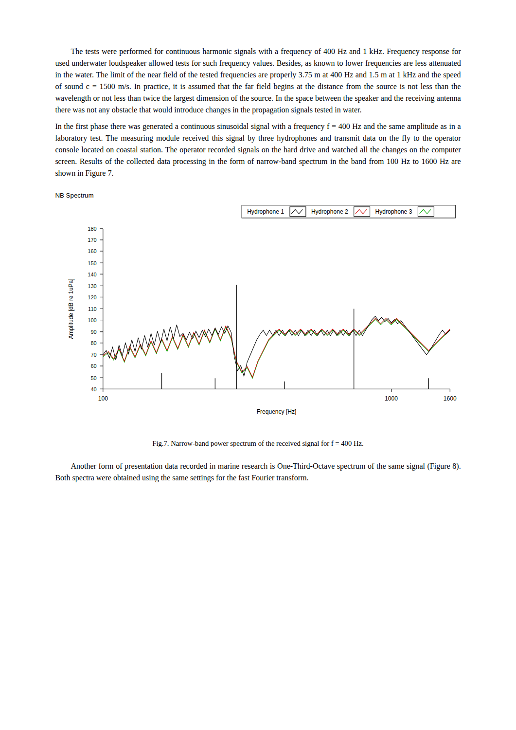The tests were performed for continuous harmonic signals with a frequency of 400 Hz and 1 kHz. Frequency response for used underwater loudspeaker allowed tests for such frequency values. Besides, as known to lower frequencies are less attenuated in the water. The limit of the near field of the tested frequencies are properly 3.75 m at 400 Hz and 1.5 m at 1 kHz and the speed of sound c = 1500 m/s. In practice, it is assumed that the far field begins at the distance from the source is not less than the wavelength or not less than twice the largest dimension of the source. In the space between the speaker and the receiving antenna there was not any obstacle that would introduce changes in the propagation signals tested in water.
In the first phase there was generated a continuous sinusoidal signal with a frequency f = 400 Hz and the same amplitude as in a laboratory test. The measuring module received this signal by three hydrophones and transmit data on the fly to the operator console located on coastal station. The operator recorded signals on the hard drive and watched all the changes on the computer screen. Results of the collected data processing in the form of narrow-band spectrum in the band from 100 Hz to 1600 Hz are shown in Figure 7.
NB Spectrum
Hydrophone 1 Hydrophone 2 Hydrophone 3 180 170 160 150 140 130 120 110 100 90 80 70 60 50 40 Amplitude [dB re 1uPa] 100 1000 1600 Frequency [Hz]
Fig.7. Narrow-band power spectrum of the received signal for f = 400 Hz.
Another form of presentation data recorded in marine research is One-Third-Octave spectrum of the same signal (Figure 8). Both spectra were obtained using the same settings for the fast Fourier transform.